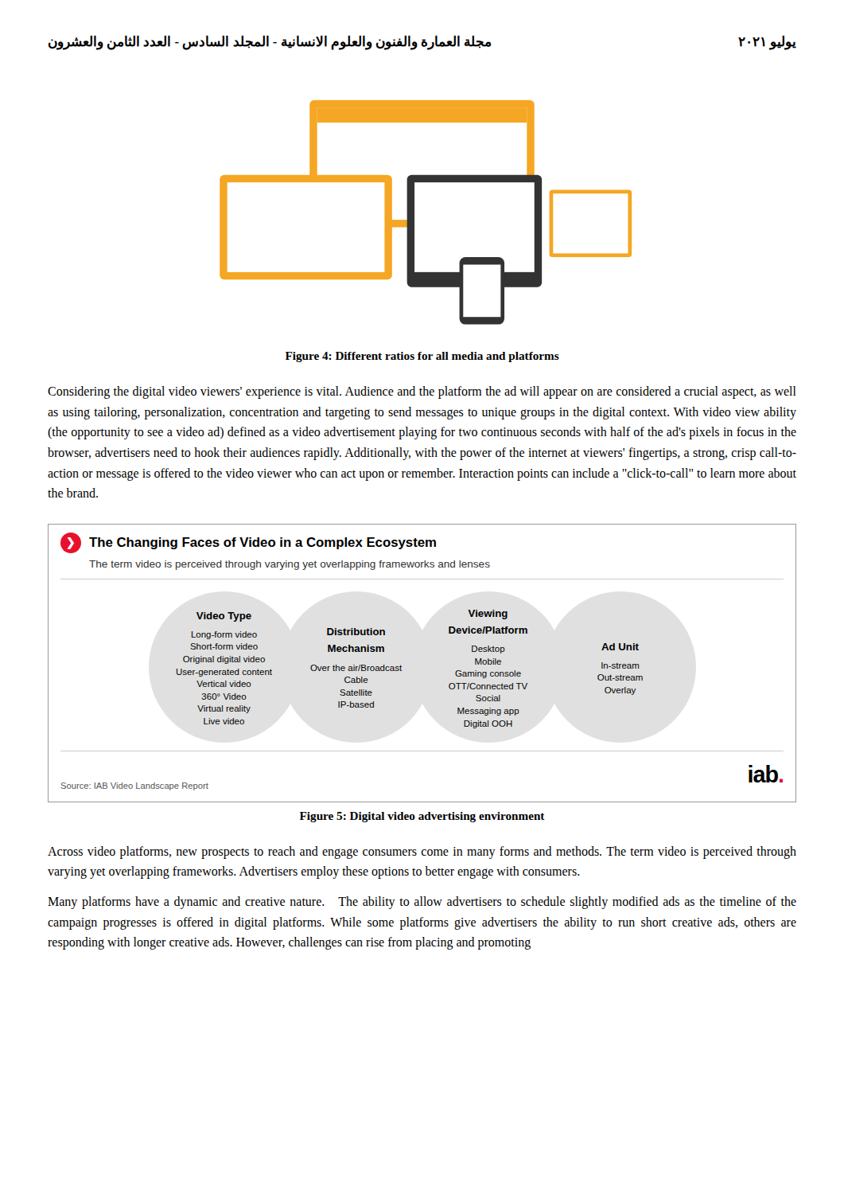يوليو ٢٠٢١
مجلة العمارة والفنون والعلوم الانسانية - المجلد السادس - العدد الثامن والعشرون
Figure 4: Different ratios for all media and platforms
Considering the digital video viewers' experience is vital. Audience and the platform the ad will appear on are considered a crucial aspect, as well as using tailoring, personalization, concentration and targeting to send messages to unique groups in the digital context. With video view ability (the opportunity to see a video ad) defined as a video advertisement playing for two continuous seconds with half of the ad's pixels in focus in the browser, advertisers need to hook their audiences rapidly. Additionally, with the power of the internet at viewers' fingertips, a strong, crisp call-to-action or message is offered to the video viewer who can act upon or remember. Interaction points can include a "click-to-call" to learn more about the brand.
❯
The Changing Faces of Video in a Complex Ecosystem
The term video is perceived through varying yet overlapping frameworks and lenses
Video Type
Long-form video
Short-form video
Original digital video
User-generated content
Vertical video
360° Video
Virtual reality
Live video
Distribution
Mechanism
Over the air/Broadcast
Cable
Satellite
IP-based
Viewing
Device/Platform
Desktop
Mobile
Gaming console
OTT/Connected TV
Social
Messaging app
Digital OOH
Ad Unit
In-stream
Out-stream
Overlay
Source: IAB Video Landscape Report
iab.
Figure 5: Digital video advertising environment
Across video platforms, new prospects to reach and engage consumers come in many forms and methods. The term video is perceived through varying yet overlapping frameworks. Advertisers employ these options to better engage with consumers.
Many platforms have a dynamic and creative nature. The ability to allow advertisers to schedule slightly modified ads as the timeline of the campaign progresses is offered in digital platforms. While some platforms give advertisers the ability to run short creative ads, others are responding with longer creative ads. However, challenges can rise from placing and promoting